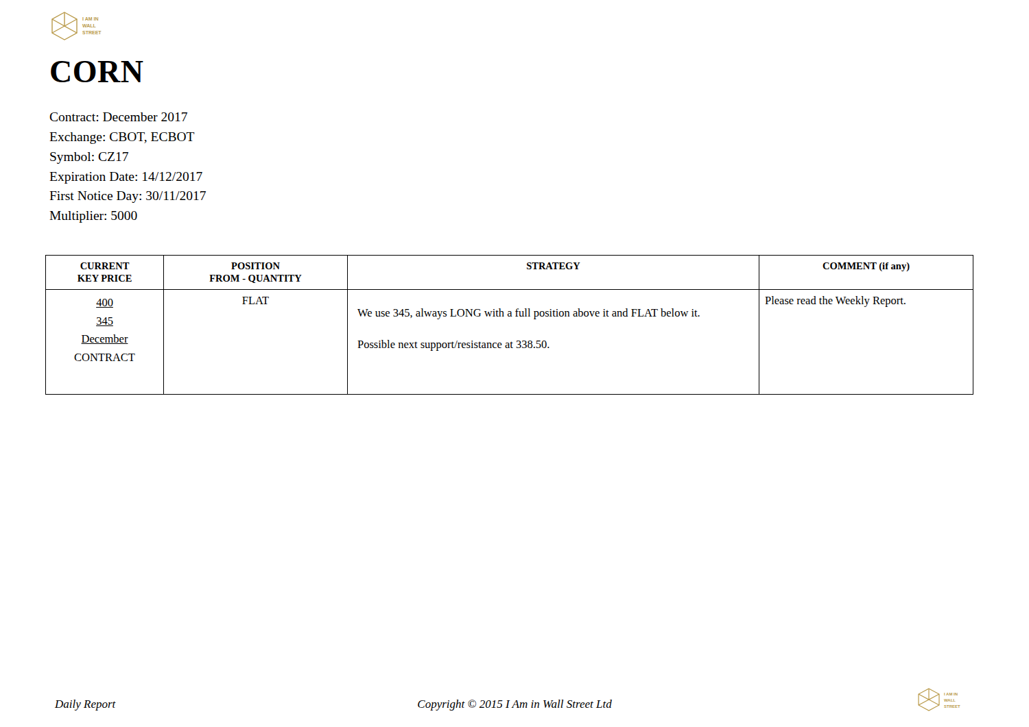I AM IN WALL STREET
CORN
Contract: December 2017
Exchange: CBOT, ECBOT
Symbol: CZ17
Expiration Date: 14/12/2017
First Notice Day: 30/11/2017
Multiplier: 5000
| CURRENT KEY PRICE | POSITION FROM - QUANTITY | STRATEGY | COMMENT (if any) |
| --- | --- | --- | --- |
| 400 345 December CONTRACT | FLAT | We use 345, always LONG with a full position above it and FLAT below it. Possible next support/resistance at 338.50. | Please read the Weekly Report. |
Daily Report
Copyright © 2015 I Am in Wall Street Ltd
I AM IN WALL STREET